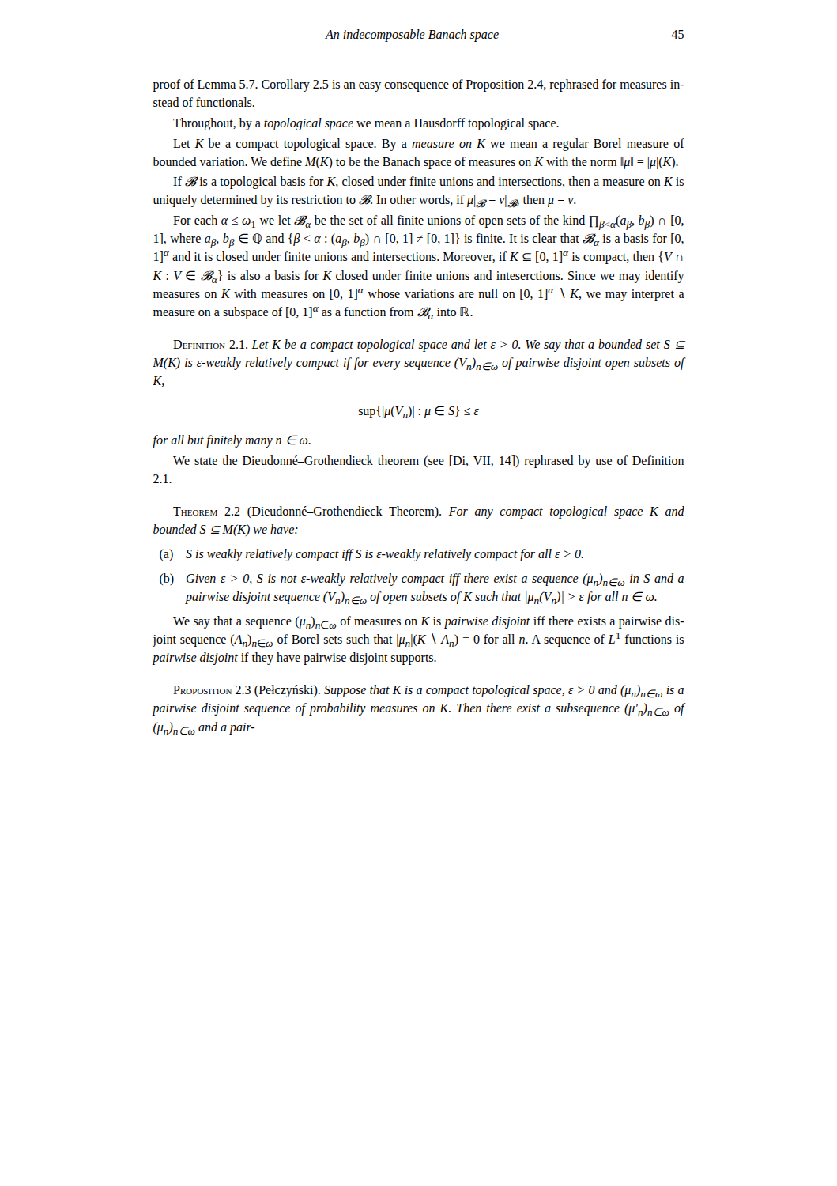An indecomposable Banach space 45
proof of Lemma 5.7. Corollary 2.5 is an easy consequence of Proposition 2.4, rephrased for measures instead of functionals.
Throughout, by a topological space we mean a Hausdorff topological space.
Let K be a compact topological space. By a measure on K we mean a regular Borel measure of bounded variation. We define M(K) to be the Banach space of measures on K with the norm ‖μ‖ = |μ|(K).
If 𝓑 is a topological basis for K, closed under finite unions and intersections, then a measure on K is uniquely determined by its restriction to 𝓑. In other words, if μ|𝓑 = ν|𝓑, then μ = ν.
For each α ≤ ω1 we let 𝓑α be the set of all finite unions of open sets of the kind ∏β<α(aβ, bβ) ∩ [0, 1], where aβ, bβ ∈ ℚ and {β < α : (aβ, bβ) ∩ [0, 1] ≠ [0, 1]} is finite. It is clear that 𝓑α is a basis for [0, 1]α and it is closed under finite unions and intersections. Moreover, if K ⊆ [0, 1]α is compact, then {V ∩ K : V ∈ 𝓑α} is also a basis for K closed under finite unions and inteserctions. Since we may identify measures on K with measures on [0, 1]α whose variations are null on [0, 1]α ∖ K, we may interpret a measure on a subspace of [0, 1]α as a function from 𝓑α into ℝ.
Definition 2.1. Let K be a compact topological space and let ε > 0. We say that a bounded set S ⊆ M(K) is ε-weakly relatively compact if for every sequence (Vn)n∈ω of pairwise disjoint open subsets of K,
sup{|μ(Vn)| : μ ∈ S} ≤ ε
for all but finitely many n ∈ ω.
We state the Dieudonné–Grothendieck theorem (see [Di, VII, 14]) rephrased by use of Definition 2.1.
Theorem 2.2 (Dieudonné–Grothendieck Theorem). For any compact topological space K and bounded S ⊆ M(K) we have:
(a) S is weakly relatively compact iff S is ε-weakly relatively compact for all ε > 0.
(b) Given ε > 0, S is not ε-weakly relatively compact iff there exist a sequence (μn)n∈ω in S and a pairwise disjoint sequence (Vn)n∈ω of open subsets of K such that |μn(Vn)| > ε for all n ∈ ω.
We say that a sequence (μn)n∈ω of measures on K is pairwise disjoint iff there exists a pairwise disjoint sequence (An)n∈ω of Borel sets such that |μn|(K ∖ An) = 0 for all n. A sequence of L1 functions is pairwise disjoint if they have pairwise disjoint supports.
Proposition 2.3 (Pełczyński). Suppose that K is a compact topological space, ε > 0 and (μn)n∈ω is a pairwise disjoint sequence of probability measures on K. Then there exist a subsequence (μ′n)n∈ω of (μn)n∈ω and a pair-